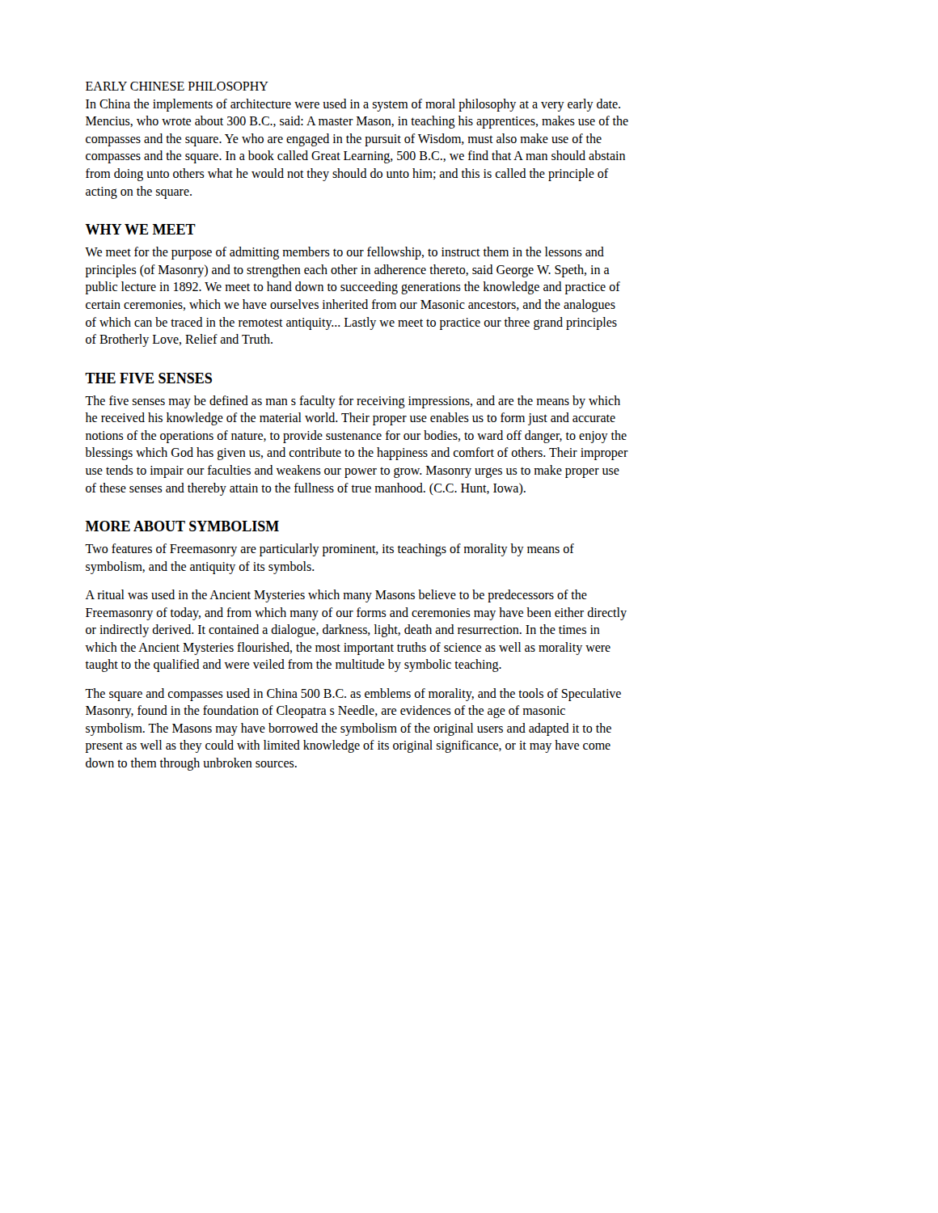EARLY CHINESE PHILOSOPHY
In China the implements of architecture were used in a system of moral philosophy at a very early date. Mencius, who wrote about 300 B.C., said: A master Mason, in teaching his apprentices, makes use of the compasses and the square. Ye who are engaged in the pursuit of Wisdom, must also make use of the compasses and the square. In a book called Great Learning, 500 B.C., we find that A man should abstain from doing unto others what he would not they should do unto him; and this is called the principle of acting on the square.
WHY WE MEET
We meet for the purpose of admitting members to our fellowship, to instruct them in the lessons and principles (of Masonry) and to strengthen each other in adherence thereto, said George W. Speth, in a public lecture in 1892. We meet to hand down to succeeding generations the knowledge and practice of certain ceremonies, which we have ourselves inherited from our Masonic ancestors, and the analogues of which can be traced in the remotest antiquity... Lastly we meet to practice our three grand principles of Brotherly Love, Relief and Truth.
THE FIVE SENSES
The five senses may be defined as man s faculty for receiving impressions, and are the means by which he received his knowledge of the material world. Their proper use enables us to form just and accurate notions of the operations of nature, to provide sustenance for our bodies, to ward off danger, to enjoy the blessings which God has given us, and contribute to the happiness and comfort of others. Their improper use tends to impair our faculties and weakens our power to grow. Masonry urges us to make proper use of these senses and thereby attain to the fullness of true manhood. (C.C. Hunt, Iowa).
MORE ABOUT SYMBOLISM
Two features of Freemasonry are particularly prominent, its teachings of morality by means of symbolism, and the antiquity of its symbols.
A ritual was used in the Ancient Mysteries which many Masons believe to be predecessors of the Freemasonry of today, and from which many of our forms and ceremonies may have been either directly or indirectly derived. It contained a dialogue, darkness, light, death and resurrection. In the times in which the Ancient Mysteries flourished, the most important truths of science as well as morality were taught to the qualified and were veiled from the multitude by symbolic teaching.
The square and compasses used in China 500 B.C. as emblems of morality, and the tools of Speculative Masonry, found in the foundation of Cleopatra s Needle, are evidences of the age of masonic symbolism. The Masons may have borrowed the symbolism of the original users and adapted it to the present as well as they could with limited knowledge of its original significance, or it may have come down to them through unbroken sources.